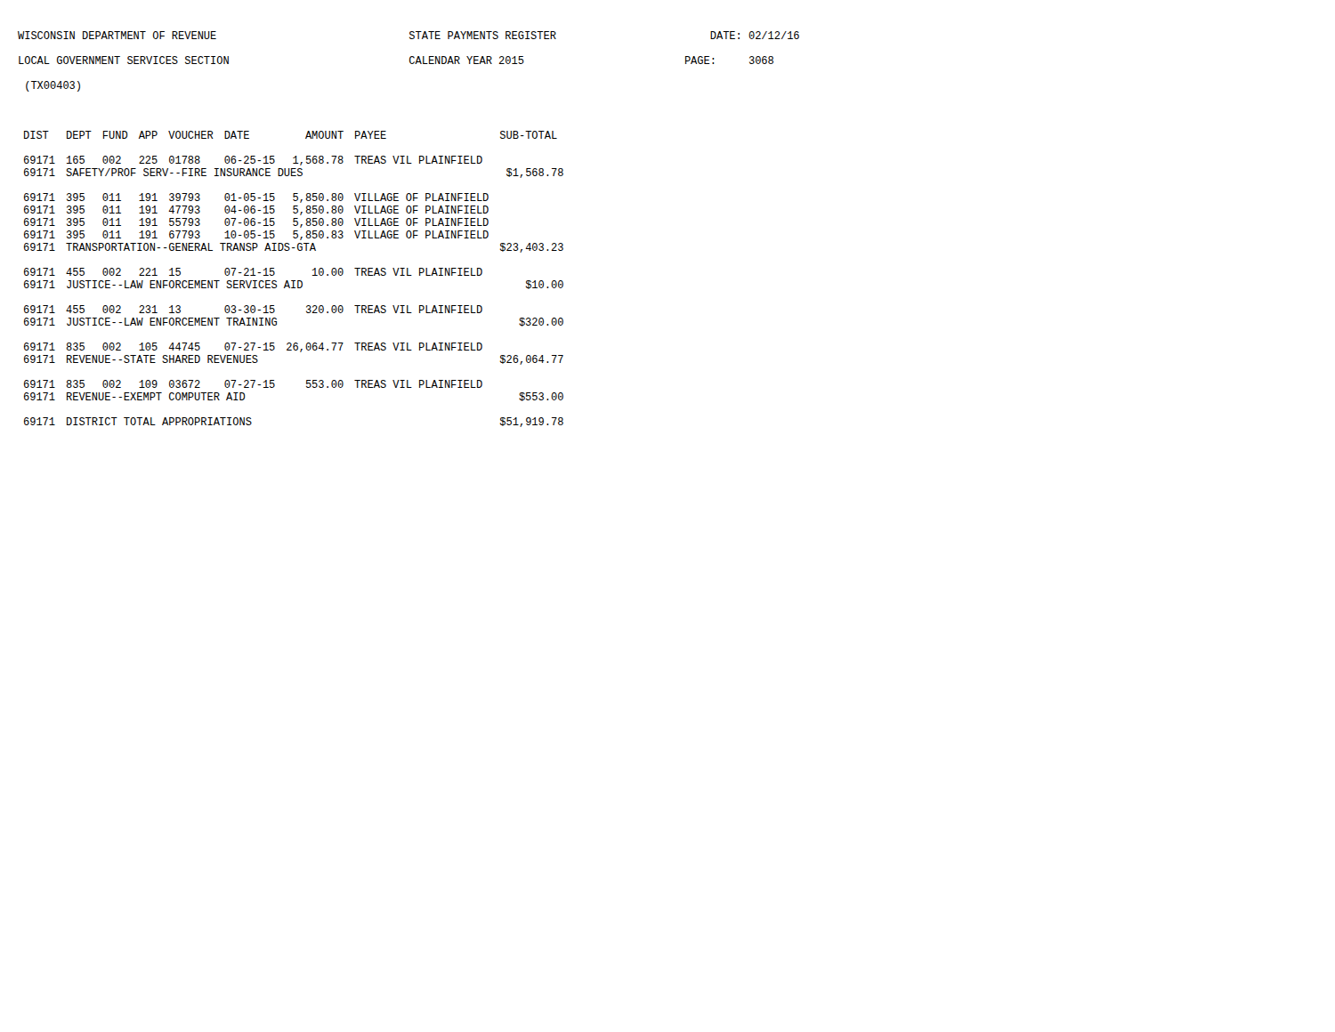WISCONSIN DEPARTMENT OF REVENUE STATE PAYMENTS REGISTER DATE: 02/12/16
LOCAL GOVERNMENT SERVICES SECTION CALENDAR YEAR 2015 PAGE: 3068
(TX00403)
| DIST | DEPT | FUND | APP | VOUCHER | DATE | AMOUNT | PAYEE | SUB-TOTAL |
| --- | --- | --- | --- | --- | --- | --- | --- | --- |
| 69171 | 165 | 002 | 225 | 01788 | 06-25-15 | 1,568.78 | TREAS VIL PLAINFIELD | |
| 69171 | SAFETY/PROF SERV--FIRE INSURANCE DUES | | $1,568.78 |
| 69171 | 395 | 011 | 191 | 39793 | 01-05-15 | 5,850.80 | VILLAGE OF PLAINFIELD | |
| 69171 | 395 | 011 | 191 | 47793 | 04-06-15 | 5,850.80 | VILLAGE OF PLAINFIELD | |
| 69171 | 395 | 011 | 191 | 55793 | 07-06-15 | 5,850.80 | VILLAGE OF PLAINFIELD | |
| 69171 | 395 | 011 | 191 | 67793 | 10-05-15 | 5,850.83 | VILLAGE OF PLAINFIELD | |
| 69171 | TRANSPORTATION--GENERAL TRANSP AIDS-GTA | | $23,403.23 |
| 69171 | 455 | 002 | 221 | 15 | 07-21-15 | 10.00 | TREAS VIL PLAINFIELD | |
| 69171 | JUSTICE--LAW ENFORCEMENT SERVICES AID | | $10.00 |
| 69171 | 455 | 002 | 231 | 13 | 03-30-15 | 320.00 | TREAS VIL PLAINFIELD | |
| 69171 | JUSTICE--LAW ENFORCEMENT TRAINING | | $320.00 |
| 69171 | 835 | 002 | 105 | 44745 | 07-27-15 | 26,064.77 | TREAS VIL PLAINFIELD | |
| 69171 | REVENUE--STATE SHARED REVENUES | | $26,064.77 |
| 69171 | 835 | 002 | 109 | 03672 | 07-27-15 | 553.00 | TREAS VIL PLAINFIELD | |
| 69171 | REVENUE--EXEMPT COMPUTER AID | | $553.00 |
| 69171 | DISTRICT TOTAL APPROPRIATIONS | | $51,919.78 |